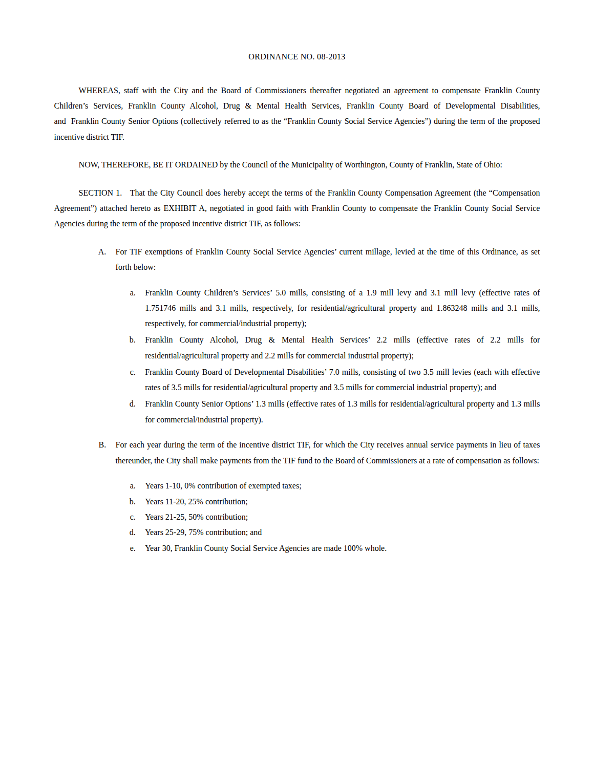ORDINANCE NO. 08-2013
WHEREAS, staff with the City and the Board of Commissioners thereafter negotiated an agreement to compensate Franklin County Children’s Services, Franklin County Alcohol, Drug & Mental Health Services, Franklin County Board of Developmental Disabilities, and Franklin County Senior Options (collectively referred to as the “Franklin County Social Service Agencies”) during the term of the proposed incentive district TIF.
NOW, THEREFORE, BE IT ORDAINED by the Council of the Municipality of Worthington, County of Franklin, State of Ohio:
SECTION 1. That the City Council does hereby accept the terms of the Franklin County Compensation Agreement (the “Compensation Agreement”) attached hereto as EXHIBIT A, negotiated in good faith with Franklin County to compensate the Franklin County Social Service Agencies during the term of the proposed incentive district TIF, as follows:
For TIF exemptions of Franklin County Social Service Agencies’ current millage, levied at the time of this Ordinance, as set forth below:
Franklin County Children’s Services’ 5.0 mills, consisting of a 1.9 mill levy and 3.1 mill levy (effective rates of 1.751746 mills and 3.1 mills, respectively, for residential/agricultural property and 1.863248 mills and 3.1 mills, respectively, for commercial/industrial property);
Franklin County Alcohol, Drug & Mental Health Services’ 2.2 mills (effective rates of 2.2 mills for residential/agricultural property and 2.2 mills for commercial industrial property);
Franklin County Board of Developmental Disabilities’ 7.0 mills, consisting of two 3.5 mill levies (each with effective rates of 3.5 mills for residential/agricultural property and 3.5 mills for commercial industrial property); and
Franklin County Senior Options’ 1.3 mills (effective rates of 1.3 mills for residential/agricultural property and 1.3 mills for commercial/industrial property).
For each year during the term of the incentive district TIF, for which the City receives annual service payments in lieu of taxes thereunder, the City shall make payments from the TIF fund to the Board of Commissioners at a rate of compensation as follows:
Years 1-10, 0% contribution of exempted taxes;
Years 11-20, 25% contribution;
Years 21-25, 50% contribution;
Years 25-29, 75% contribution; and
Year 30, Franklin County Social Service Agencies are made 100% whole.